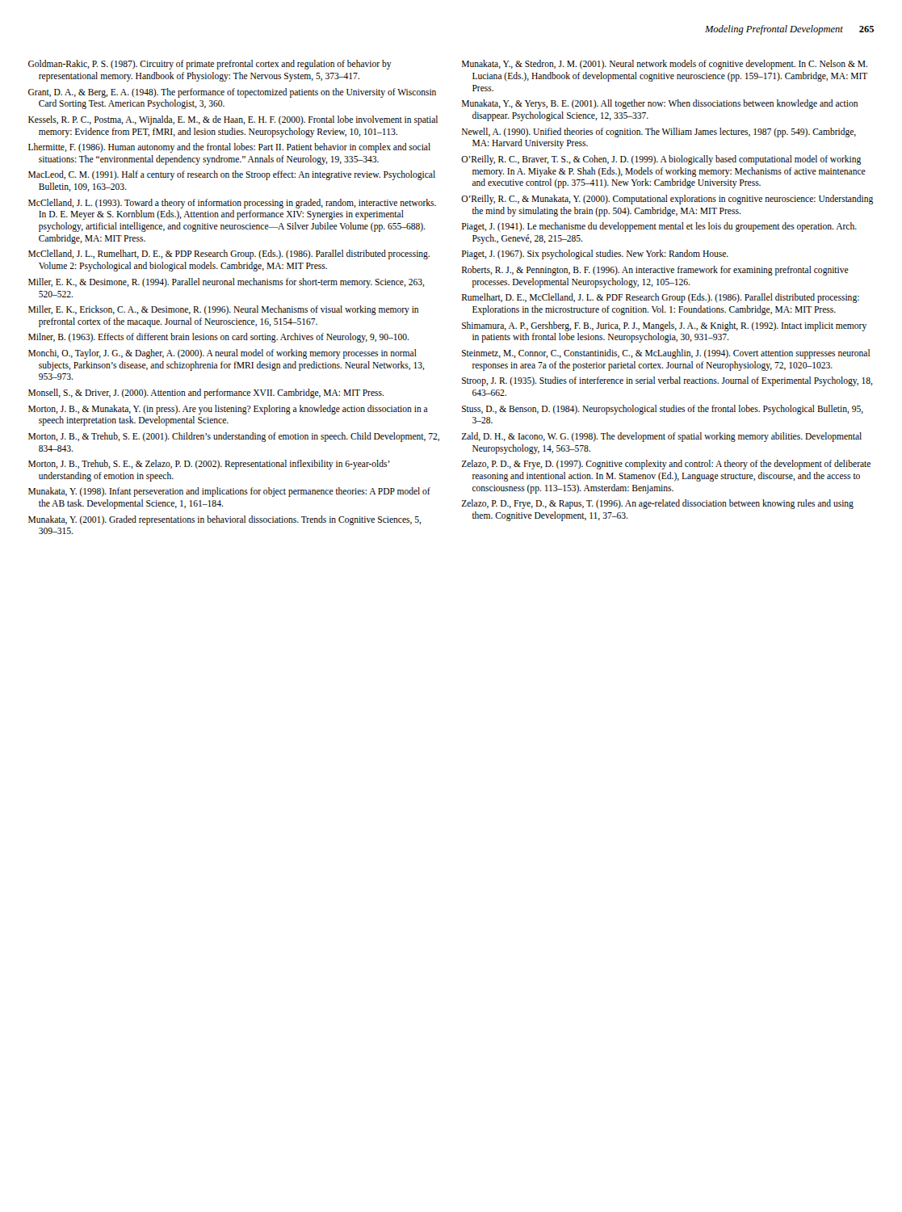Modeling Prefrontal Development265
Goldman-Rakic, P. S. (1987). Circuitry of primate prefrontal cortex and regulation of behavior by representational memory. Handbook of Physiology: The Nervous System, 5, 373–417.
Grant, D. A., & Berg, E. A. (1948). The performance of topectomized patients on the University of Wisconsin Card Sorting Test. American Psychologist, 3, 360.
Kessels, R. P. C., Postma, A., Wijnalda, E. M., & de Haan, E. H. F. (2000). Frontal lobe involvement in spatial memory: Evidence from PET, fMRI, and lesion studies. Neuropsychology Review, 10, 101–113.
Lhermitte, F. (1986). Human autonomy and the frontal lobes: Part II. Patient behavior in complex and social situations: The “environmental dependency syndrome.” Annals of Neurology, 19, 335–343.
MacLeod, C. M. (1991). Half a century of research on the Stroop effect: An integrative review. Psychological Bulletin, 109, 163–203.
McClelland, J. L. (1993). Toward a theory of information processing in graded, random, interactive networks. In D. E. Meyer & S. Kornblum (Eds.), Attention and performance XIV: Synergies in experimental psychology, artificial intelligence, and cognitive neuroscience—A Silver Jubilee Volume (pp. 655–688). Cambridge, MA: MIT Press.
McClelland, J. L., Rumelhart, D. E., & PDP Research Group. (Eds.). (1986). Parallel distributed processing. Volume 2: Psychological and biological models. Cambridge, MA: MIT Press.
Miller, E. K., & Desimone, R. (1994). Parallel neuronal mechanisms for short-term memory. Science, 263, 520–522.
Miller, E. K., Erickson, C. A., & Desimone, R. (1996). Neural Mechanisms of visual working memory in prefrontal cortex of the macaque. Journal of Neuroscience, 16, 5154–5167.
Milner, B. (1963). Effects of different brain lesions on card sorting. Archives of Neurology, 9, 90–100.
Monchi, O., Taylor, J. G., & Dagher, A. (2000). A neural model of working memory processes in normal subjects, Parkinson’s disease, and schizophrenia for fMRI design and predictions. Neural Networks, 13, 953–973.
Monsell, S., & Driver, J. (2000). Attention and performance XVII. Cambridge, MA: MIT Press.
Morton, J. B., & Munakata, Y. (in press). Are you listening? Exploring a knowledge action dissociation in a speech interpretation task. Developmental Science.
Morton, J. B., & Trehub, S. E. (2001). Children’s understanding of emotion in speech. Child Development, 72, 834–843.
Morton, J. B., Trehub, S. E., & Zelazo, P. D. (2002). Representational inflexibility in 6-year-olds’ understanding of emotion in speech.
Munakata, Y. (1998). Infant perseveration and implications for object permanence theories: A PDP model of the AB task. Developmental Science, 1, 161–184.
Munakata, Y. (2001). Graded representations in behavioral dissociations. Trends in Cognitive Sciences, 5, 309–315.
Munakata, Y., & Stedron, J. M. (2001). Neural network models of cognitive development. In C. Nelson & M. Luciana (Eds.), Handbook of developmental cognitive neuroscience (pp. 159–171). Cambridge, MA: MIT Press.
Munakata, Y., & Yerys, B. E. (2001). All together now: When dissociations between knowledge and action disappear. Psychological Science, 12, 335–337.
Newell, A. (1990). Unified theories of cognition. The William James lectures, 1987 (pp. 549). Cambridge, MA: Harvard University Press.
O’Reilly, R. C., Braver, T. S., & Cohen, J. D. (1999). A biologically based computational model of working memory. In A. Miyake & P. Shah (Eds.), Models of working memory: Mechanisms of active maintenance and executive control (pp. 375–411). New York: Cambridge University Press.
O’Reilly, R. C., & Munakata, Y. (2000). Computational explorations in cognitive neuroscience: Understanding the mind by simulating the brain (pp. 504). Cambridge, MA: MIT Press.
Piaget, J. (1941). Le mechanisme du developpement mental et les lois du groupement des operation. Arch. Psych., Genevé, 28, 215–285.
Piaget, J. (1967). Six psychological studies. New York: Random House.
Roberts, R. J., & Pennington, B. F. (1996). An interactive framework for examining prefrontal cognitive processes. Developmental Neuropsychology, 12, 105–126.
Rumelhart, D. E., McClelland, J. L. & PDF Research Group (Eds.). (1986). Parallel distributed processing: Explorations in the microstructure of cognition. Vol. 1: Foundations. Cambridge, MA: MIT Press.
Shimamura, A. P., Gershberg, F. B., Jurica, P. J., Mangels, J. A., & Knight, R. (1992). Intact implicit memory in patients with frontal lobe lesions. Neuropsychologia, 30, 931–937.
Steinmetz, M., Connor, C., Constantinidis, C., & McLaughlin, J. (1994). Covert attention suppresses neuronal responses in area 7a of the posterior parietal cortex. Journal of Neurophysiology, 72, 1020–1023.
Stroop, J. R. (1935). Studies of interference in serial verbal reactions. Journal of Experimental Psychology, 18, 643–662.
Stuss, D., & Benson, D. (1984). Neuropsychological studies of the frontal lobes. Psychological Bulletin, 95, 3–28.
Zald, D. H., & Iacono, W. G. (1998). The development of spatial working memory abilities. Developmental Neuropsychology, 14, 563–578.
Zelazo, P. D., & Frye, D. (1997). Cognitive complexity and control: A theory of the development of deliberate reasoning and intentional action. In M. Stamenov (Ed.), Language structure, discourse, and the access to consciousness (pp. 113–153). Amsterdam: Benjamins.
Zelazo, P. D., Frye, D., & Rapus, T. (1996). An age-related dissociation between knowing rules and using them. Cognitive Development, 11, 37–63.